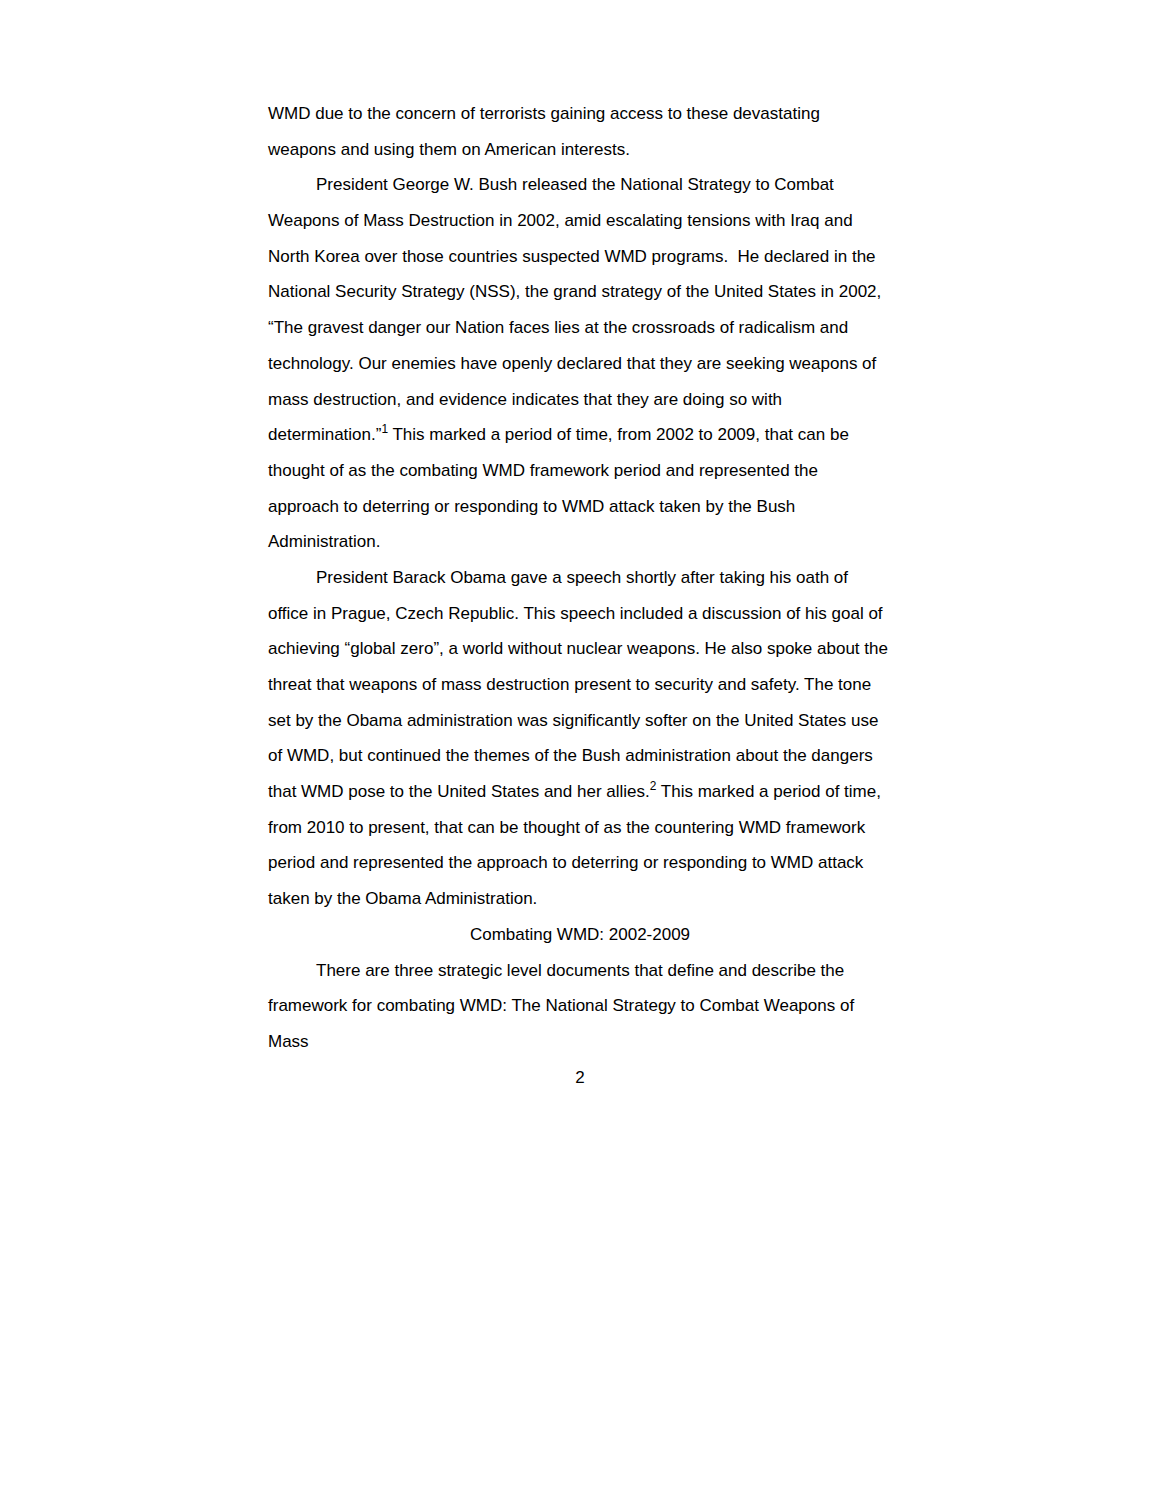WMD due to the concern of terrorists gaining access to these devastating weapons and using them on American interests.
President George W. Bush released the National Strategy to Combat Weapons of Mass Destruction in 2002, amid escalating tensions with Iraq and North Korea over those countries suspected WMD programs. He declared in the National Security Strategy (NSS), the grand strategy of the United States in 2002, “The gravest danger our Nation faces lies at the crossroads of radicalism and technology. Our enemies have openly declared that they are seeking weapons of mass destruction, and evidence indicates that they are doing so with determination.”1 This marked a period of time, from 2002 to 2009, that can be thought of as the combating WMD framework period and represented the approach to deterring or responding to WMD attack taken by the Bush Administration.
President Barack Obama gave a speech shortly after taking his oath of office in Prague, Czech Republic. This speech included a discussion of his goal of achieving “global zero”, a world without nuclear weapons. He also spoke about the threat that weapons of mass destruction present to security and safety. The tone set by the Obama administration was significantly softer on the United States use of WMD, but continued the themes of the Bush administration about the dangers that WMD pose to the United States and her allies.2 This marked a period of time, from 2010 to present, that can be thought of as the countering WMD framework period and represented the approach to deterring or responding to WMD attack taken by the Obama Administration.
Combating WMD: 2002-2009
There are three strategic level documents that define and describe the framework for combating WMD: The National Strategy to Combat Weapons of Mass
2